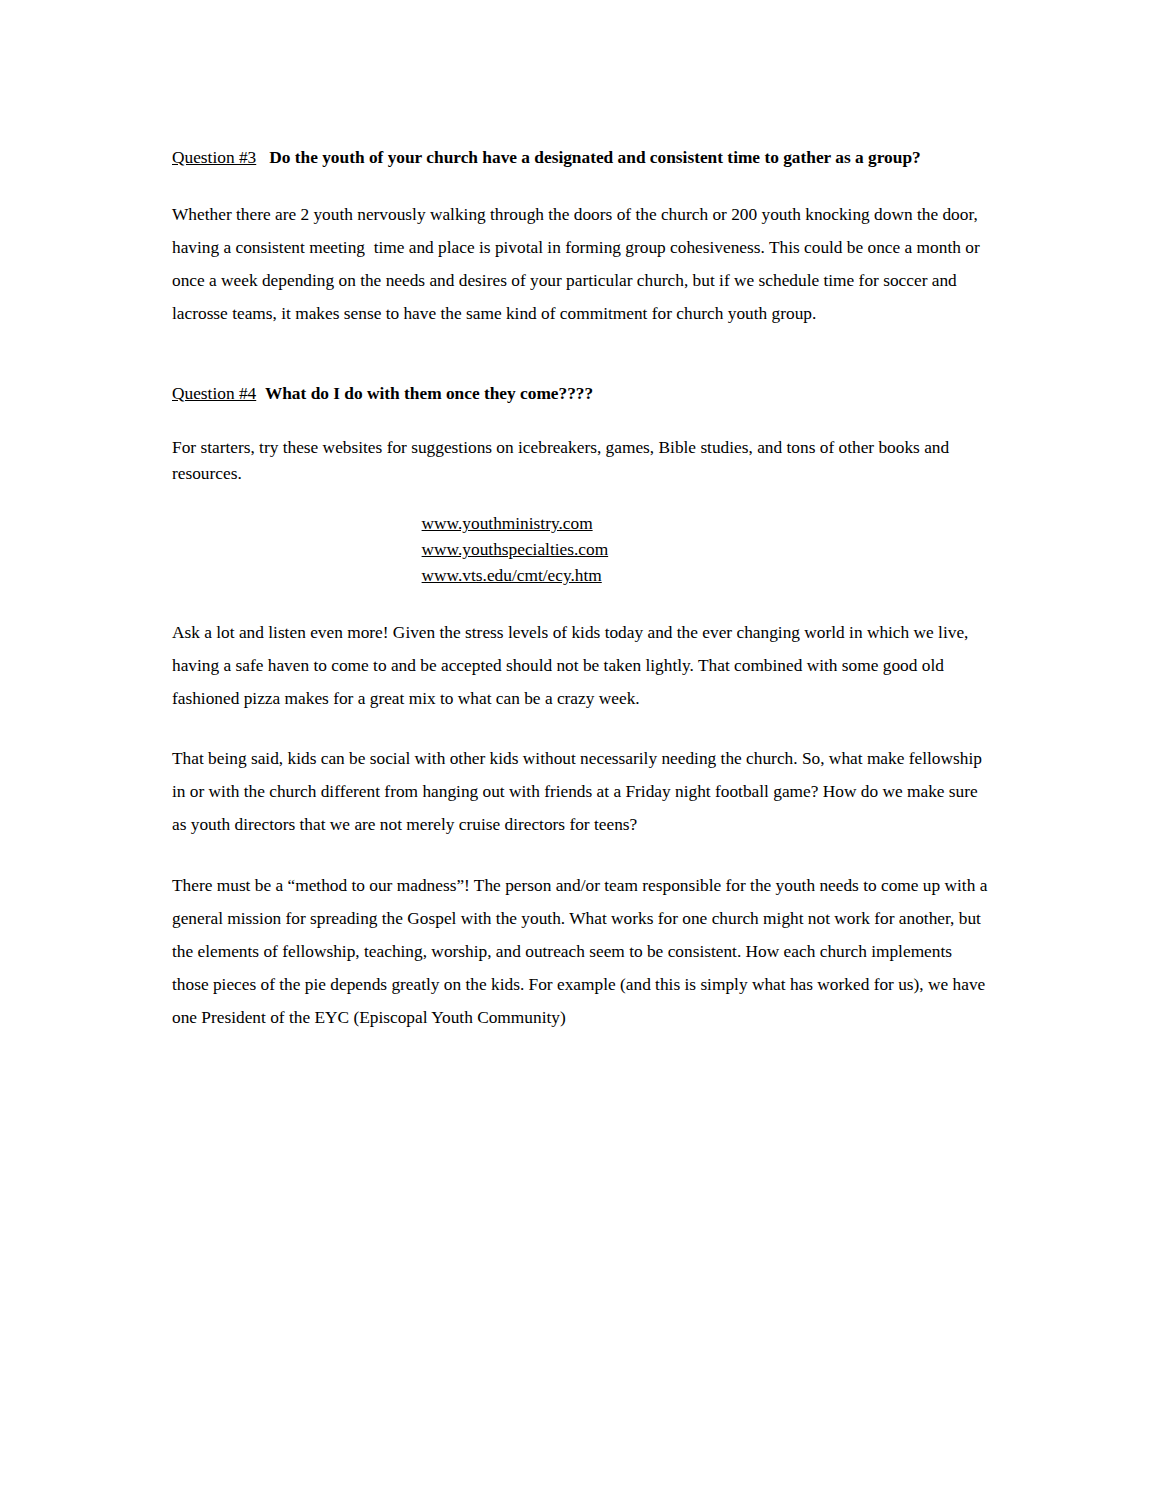Question #3 Do the youth of your church have a designated and consistent time to gather as a group?
Whether there are 2 youth nervously walking through the doors of the church or 200 youth knocking down the door, having a consistent meeting time and place is pivotal in forming group cohesiveness. This could be once a month or once a week depending on the needs and desires of your particular church, but if we schedule time for soccer and lacrosse teams, it makes sense to have the same kind of commitment for church youth group.
Question #4 What do I do with them once they come????
For starters, try these websites for suggestions on icebreakers, games, Bible studies, and tons of other books and resources.
www.youthministry.com
www.youthspecialties.com
www.vts.edu/cmt/ecy.htm
Ask a lot and listen even more! Given the stress levels of kids today and the ever changing world in which we live, having a safe haven to come to and be accepted should not be taken lightly. That combined with some good old fashioned pizza makes for a great mix to what can be a crazy week.
That being said, kids can be social with other kids without necessarily needing the church. So, what make fellowship in or with the church different from hanging out with friends at a Friday night football game? How do we make sure as youth directors that we are not merely cruise directors for teens?
There must be a “method to our madness”! The person and/or team responsible for the youth needs to come up with a general mission for spreading the Gospel with the youth. What works for one church might not work for another, but the elements of fellowship, teaching, worship, and outreach seem to be consistent. How each church implements those pieces of the pie depends greatly on the kids. For example (and this is simply what has worked for us), we have one President of the EYC (Episcopal Youth Community)